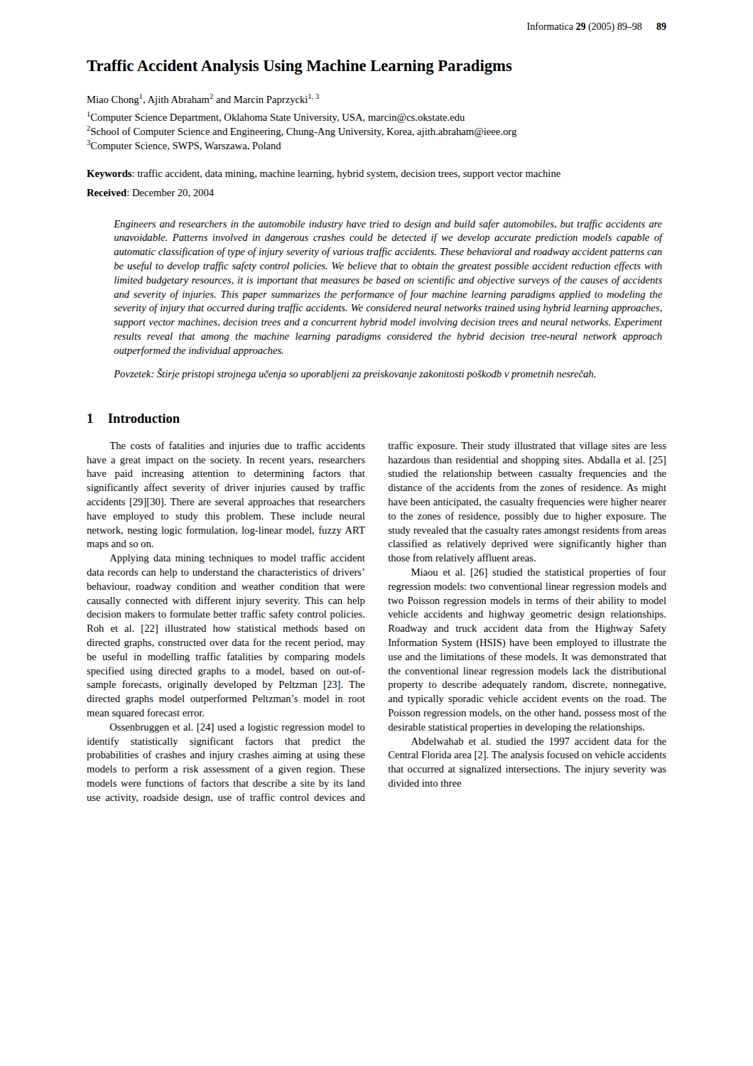Informatica 29 (2005) 89–98 89
Traffic Accident Analysis Using Machine Learning Paradigms
Miao Chong1, Ajith Abraham2 and Marcin Paprzycki1, 3
1Computer Science Department, Oklahoma State University, USA, marcin@cs.okstate.edu
2School of Computer Science and Engineering, Chung-Ang University, Korea, ajith.abraham@ieee.org
3Computer Science, SWPS, Warszawa, Poland
Keywords: traffic accident, data mining, machine learning, hybrid system, decision trees, support vector machine
Received: December 20, 2004
Engineers and researchers in the automobile industry have tried to design and build safer automobiles, but traffic accidents are unavoidable. Patterns involved in dangerous crashes could be detected if we develop accurate prediction models capable of automatic classification of type of injury severity of various traffic accidents. These behavioral and roadway accident patterns can be useful to develop traffic safety control policies. We believe that to obtain the greatest possible accident reduction effects with limited budgetary resources, it is important that measures be based on scientific and objective surveys of the causes of accidents and severity of injuries. This paper summarizes the performance of four machine learning paradigms applied to modeling the severity of injury that occurred during traffic accidents. We considered neural networks trained using hybrid learning approaches, support vector machines, decision trees and a concurrent hybrid model involving decision trees and neural networks. Experiment results reveal that among the machine learning paradigms considered the hybrid decision tree-neural network approach outperformed the individual approaches.
Povzetek: Štirje pristopi strojnega učenja so uporabljeni za preiskovanje zakonitosti poškodb v prometnih nesrečah.
1 Introduction
The costs of fatalities and injuries due to traffic accidents have a great impact on the society. In recent years, researchers have paid increasing attention to determining factors that significantly affect severity of driver injuries caused by traffic accidents [29][30]. There are several approaches that researchers have employed to study this problem. These include neural network, nesting logic formulation, log-linear model, fuzzy ART maps and so on.
Applying data mining techniques to model traffic accident data records can help to understand the characteristics of drivers’ behaviour, roadway condition and weather condition that were causally connected with different injury severity. This can help decision makers to formulate better traffic safety control policies. Roh et al. [22] illustrated how statistical methods based on directed graphs, constructed over data for the recent period, may be useful in modelling traffic fatalities by comparing models specified using directed graphs to a model, based on out-of-sample forecasts, originally developed by Peltzman [23]. The directed graphs model outperformed Peltzman’s model in root mean squared forecast error.
Ossenbruggen et al. [24] used a logistic regression model to identify statistically significant factors that predict the probabilities of crashes and injury crashes aiming at using these models to perform a risk assessment of a given region. These models were functions of factors that describe a site by its land use activity, roadside design, use of traffic control devices and traffic exposure. Their study illustrated that village sites are less hazardous than residential and shopping sites. Abdalla et al. [25] studied the relationship between casualty frequencies and the distance of the accidents from the zones of residence. As might have been anticipated, the casualty frequencies were higher nearer to the zones of residence, possibly due to higher exposure. The study revealed that the casualty rates amongst residents from areas classified as relatively deprived were significantly higher than those from relatively affluent areas.
Miaou et al. [26] studied the statistical properties of four regression models: two conventional linear regression models and two Poisson regression models in terms of their ability to model vehicle accidents and highway geometric design relationships. Roadway and truck accident data from the Highway Safety Information System (HSIS) have been employed to illustrate the use and the limitations of these models. It was demonstrated that the conventional linear regression models lack the distributional property to describe adequately random, discrete, nonnegative, and typically sporadic vehicle accident events on the road. The Poisson regression models, on the other hand, possess most of the desirable statistical properties in developing the relationships.
Abdelwahab et al. studied the 1997 accident data for the Central Florida area [2]. The analysis focused on vehicle accidents that occurred at signalized intersections. The injury severity was divided into three